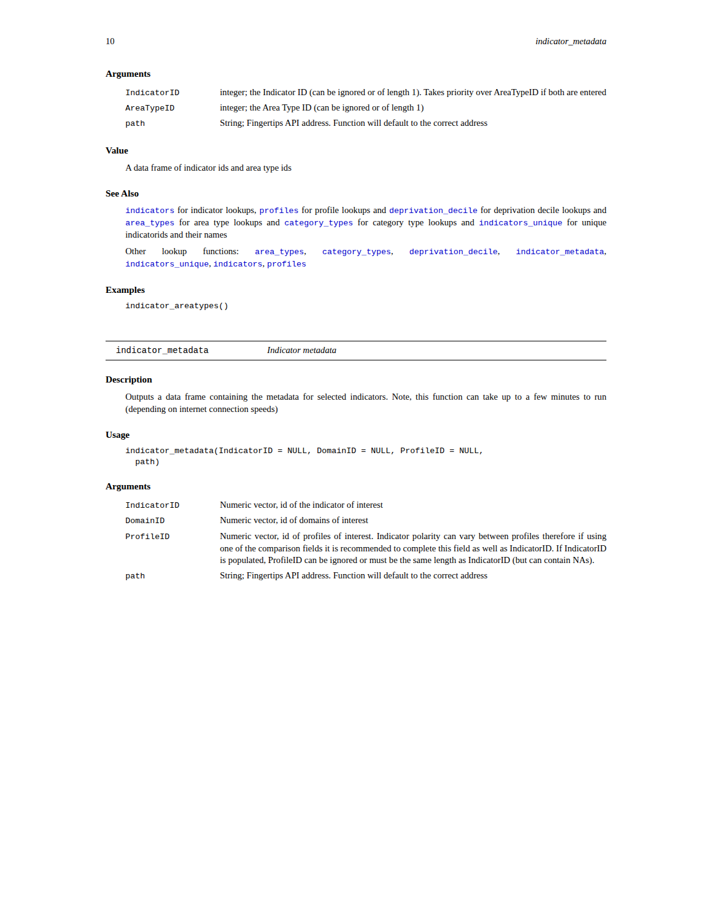10 indicator_metadata
Arguments
| IndicatorID | integer; the Indicator ID (can be ignored or of length 1). Takes priority over AreaTypeID if both are entered |
| AreaTypeID | integer; the Area Type ID (can be ignored or of length 1) |
| path | String; Fingertips API address. Function will default to the correct address |
Value
A data frame of indicator ids and area type ids
See Also
indicators for indicator lookups, profiles for profile lookups and deprivation_decile for deprivation decile lookups and area_types for area type lookups and category_types for category type lookups and indicators_unique for unique indicatorids and their names
Other lookup functions: area_types, category_types, deprivation_decile, indicator_metadata, indicators_unique, indicators, profiles
Examples
indicator_areatypes()
indicator_metadata Indicator metadata
Description
Outputs a data frame containing the metadata for selected indicators. Note, this function can take up to a few minutes to run (depending on internet connection speeds)
Usage
indicator_metadata(IndicatorID = NULL, DomainID = NULL, ProfileID = NULL, path)
Arguments
| IndicatorID | Numeric vector, id of the indicator of interest |
| DomainID | Numeric vector, id of domains of interest |
| ProfileID | Numeric vector, id of profiles of interest. Indicator polarity can vary between profiles therefore if using one of the comparison fields it is recommended to complete this field as well as IndicatorID. If IndicatorID is populated, ProfileID can be ignored or must be the same length as IndicatorID (but can contain NAs). |
| path | String; Fingertips API address. Function will default to the correct address |